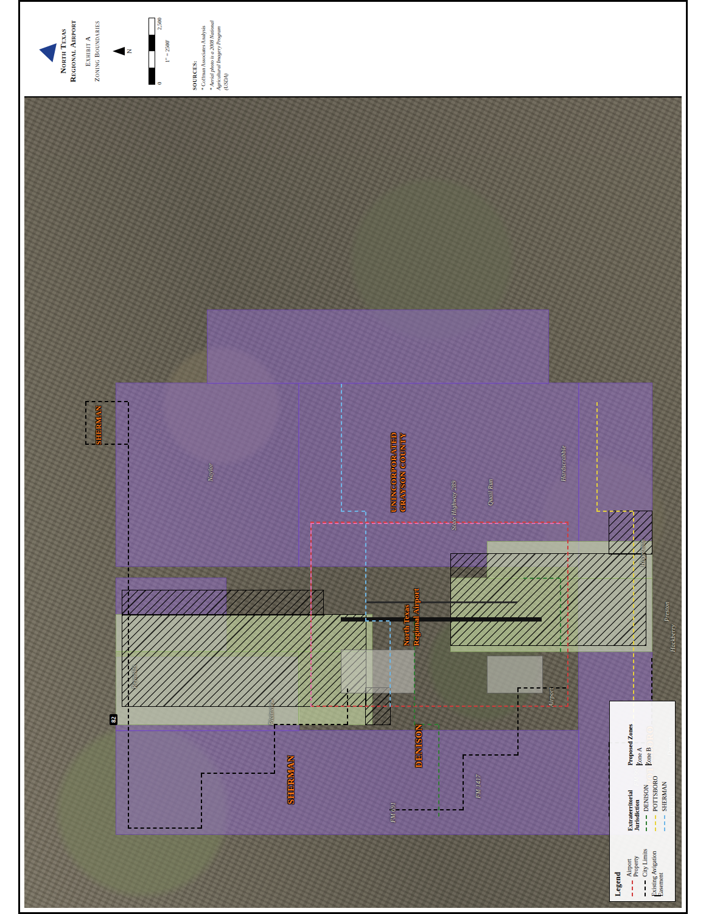82
Reynolds
Naylor
Plainview
FM 691
State Highway 289
Quail Run
Hardscrabble
FM 1417
Airport
FM 996
Hagerman
Preston
Hackberry
FM 120
Denton
SHERMAN
SHERMAN
DENISON
POTTSBORO
UNINCORPORATED GRAYSON COUNTY
North Texas
Regional Airport
Legend
Airport Property
City Limits
Existing Avigation Easement
Extraterritorial Jurisdiction
DENISON
POTTSBORO
SHERMAN
Proposed Zones
Zone A
Zone B
North Texas Regional Airport
Exhibit A Zoning Boundaries
N
02,500
1" = 2500'
SOURCES:
* Coffman Associates Analysis
* Aerial photo is a 2008 National Agricultural Imagery Program (USDA)